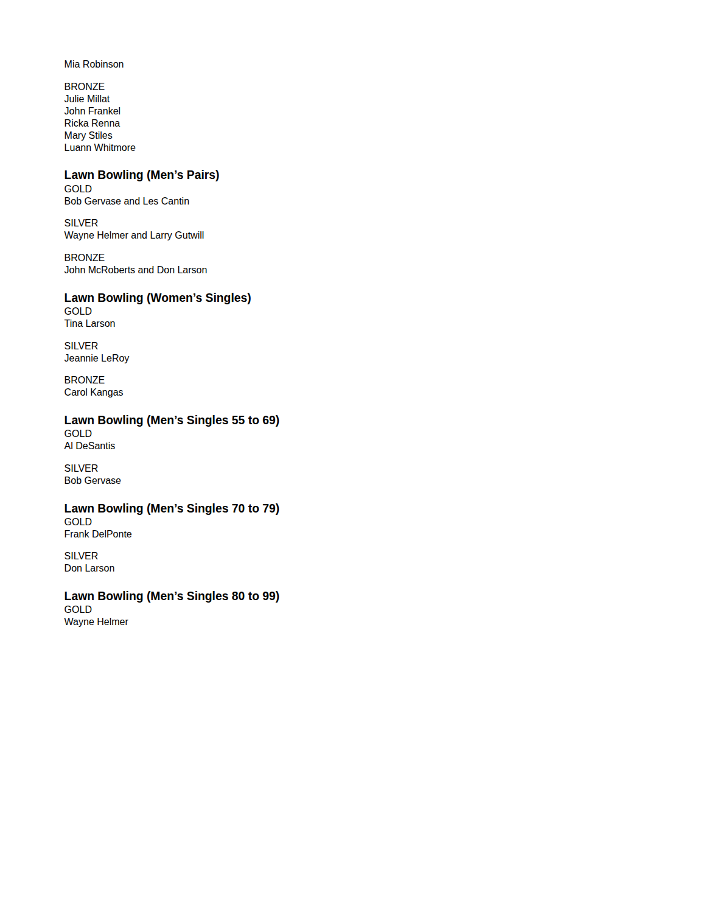Mia Robinson
BRONZE
Julie Millat
John Frankel
Ricka Renna
Mary Stiles
Luann Whitmore
Lawn Bowling (Men’s Pairs)
GOLD
Bob Gervase and Les Cantin
SILVER
Wayne Helmer and Larry Gutwill
BRONZE
John McRoberts and Don Larson
Lawn Bowling (Women’s Singles)
GOLD
Tina Larson
SILVER
Jeannie LeRoy
BRONZE
Carol Kangas
Lawn Bowling (Men’s Singles 55 to 69)
GOLD
Al DeSantis
SILVER
Bob Gervase
Lawn Bowling (Men’s Singles 70 to 79)
GOLD
Frank DelPonte
SILVER
Don Larson
Lawn Bowling (Men’s Singles 80 to 99)
GOLD
Wayne Helmer